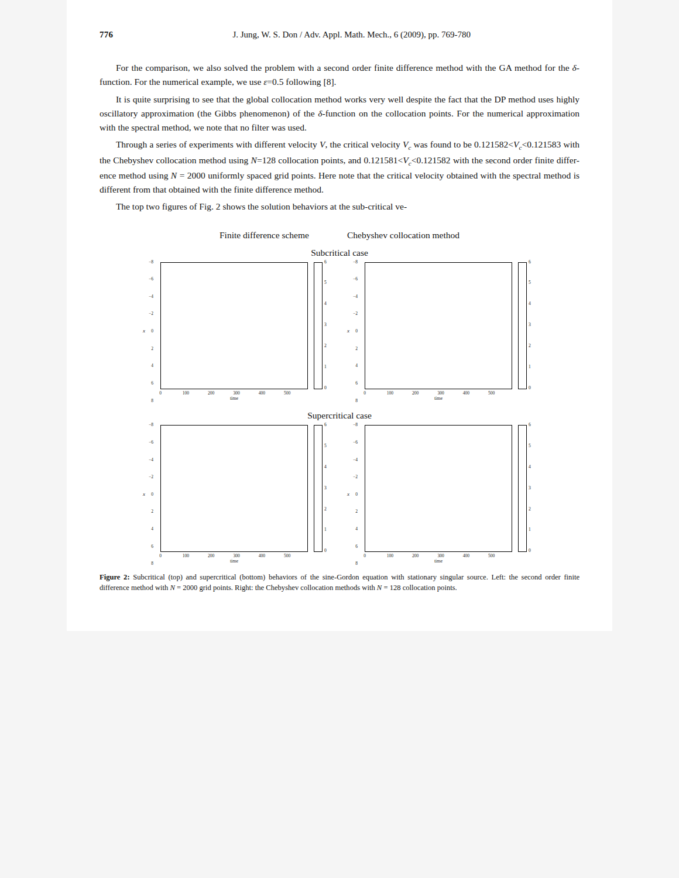776 J. Jung, W. S. Don / Adv. Appl. Math. Mech., 6 (2009), pp. 769-780
For the comparison, we also solved the problem with a second order finite difference method with the GA method for the δ-function. For the numerical example, we use ε=0.5 following [8].
It is quite surprising to see that the global collocation method works very well despite the fact that the DP method uses highly oscillatory approximation (the Gibbs phenomenon) of the δ-function on the collocation points. For the numerical approximation with the spectral method, we note that no filter was used.
Through a series of experiments with different velocity V, the critical velocity Vc was found to be 0.121582<Vc<0.121583 with the Chebyshev collocation method using N=128 collocation points, and 0.121581<Vc<0.121582 with the second order finite difference method using N = 2000 uniformly spaced grid points. Here note that the critical velocity obtained with the spectral method is different from that obtained with the finite difference method.
The top two figures of Fig. 2 shows the solution behaviors at the sub-critical ve-
Finite difference scheme Chebyshev collocation method
Subcritical case
−8 −6 −4 −2 0 2 4 6 8 x
0 100 200 300 400 500 time
6 5 4 3 2 1 0
−8 −6 −4 −2 0 2 4 6 8 x
0 100 200 300 400 500 time
6 5 4 3 2 1 0
Supercritical case
−8 −6 −4 −2 0 2 4 6 8 x
0 100 200 300 400 500 time
6 5 4 3 2 1 0
−8 −6 −4 −2 0 2 4 6 8 x
0 100 200 300 400 500 time
6 5 4 3 2 1 0
Figure 2: Subcritical (top) and supercritical (bottom) behaviors of the sine-Gordon equation with stationary singular source. Left: the second order finite difference method with N = 2000 grid points. Right: the Chebyshev collocation methods with N = 128 collocation points.